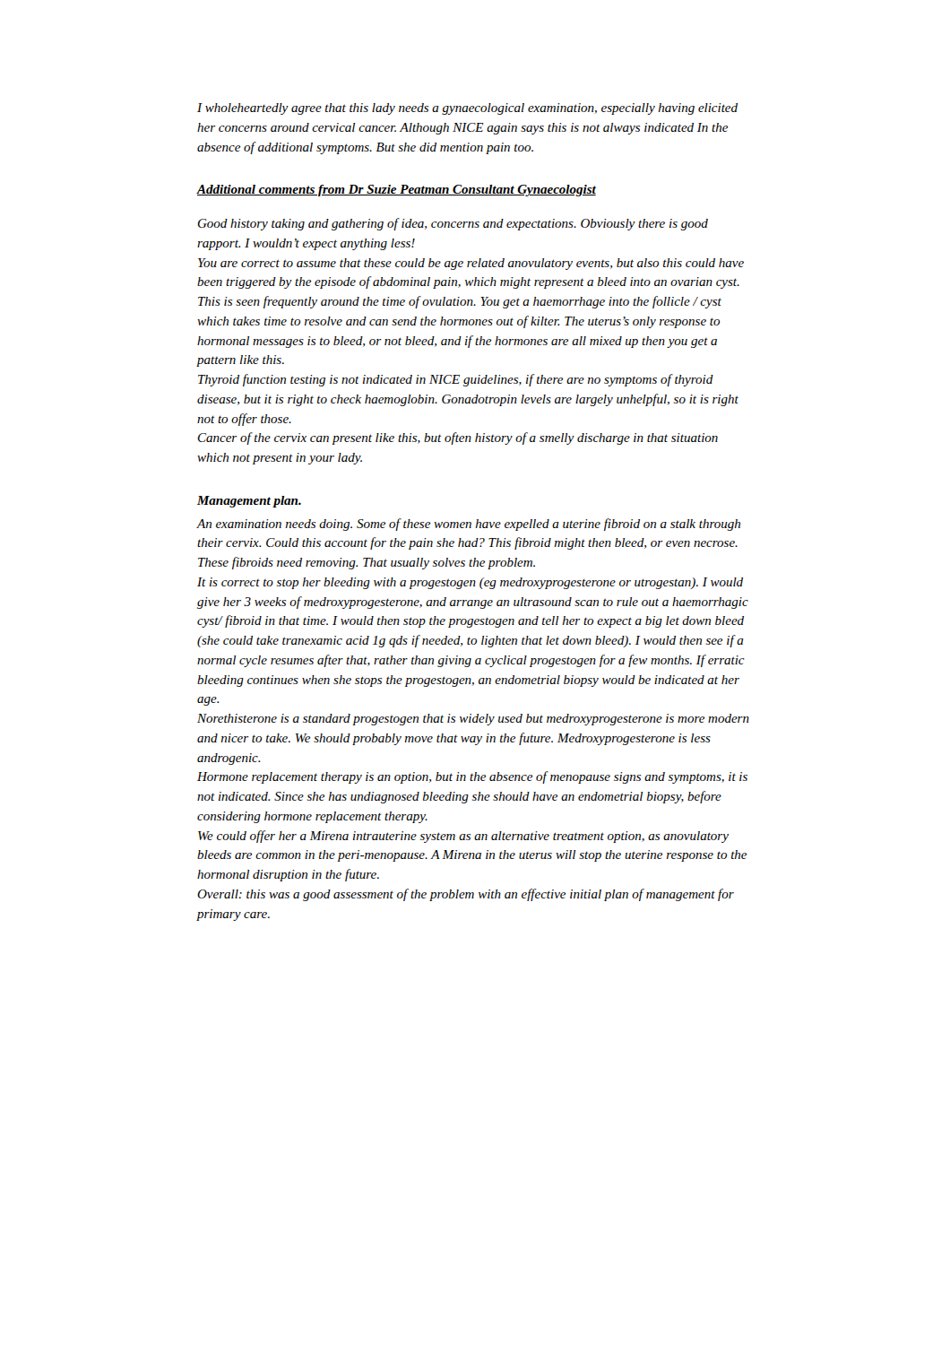I wholeheartedly agree that this lady needs a gynaecological examination, especially having elicited her concerns around cervical cancer. Although NICE again says this is not always indicated In the absence of additional symptoms. But she did mention pain too.
Additional comments from Dr Suzie Peatman Consultant Gynaecologist
Good history taking and gathering of idea, concerns and expectations. Obviously there is good rapport. I wouldn’t expect anything less!
You are correct to assume that these could be age related anovulatory events, but also this could have been triggered by the episode of abdominal pain, which might represent a bleed into an ovarian cyst. This is seen frequently around the time of ovulation. You get a haemorrhage into the follicle / cyst which takes time to resolve and can send the hormones out of kilter. The uterus’s only response to hormonal messages is to bleed, or not bleed, and if the hormones are all mixed up then you get a pattern like this.
Thyroid function testing is not indicated in NICE guidelines, if there are no symptoms of thyroid disease, but it is right to check haemoglobin. Gonadotropin levels are largely unhelpful, so it is right not to offer those.
Cancer of the cervix can present like this, but often history of a smelly discharge in that situation which not present in your lady.
Management plan.
An examination needs doing. Some of these women have expelled a uterine fibroid on a stalk through their cervix. Could this account for the pain she had? This fibroid might then bleed, or even necrose. These fibroids need removing. That usually solves the problem.
It is correct to stop her bleeding with a progestogen (eg medroxyprogesterone or utrogestan). I would give her 3 weeks of medroxyprogesterone, and arrange an ultrasound scan to rule out a haemorrhagic cyst/ fibroid in that time. I would then stop the progestogen and tell her to expect a big let down bleed (she could take tranexamic acid 1g qds if needed, to lighten that let down bleed). I would then see if a normal cycle resumes after that, rather than giving a cyclical progestogen for a few months. If erratic bleeding continues when she stops the progestogen, an endometrial biopsy would be indicated at her age.
Norethisterone is a standard progestogen that is widely used but medroxyprogesterone is more modern and nicer to take. We should probably move that way in the future. Medroxyprogesterone is less androgenic.
Hormone replacement therapy is an option, but in the absence of menopause signs and symptoms, it is not indicated. Since she has undiagnosed bleeding she should have an endometrial biopsy, before considering hormone replacement therapy.
We could offer her a Mirena intrauterine system as an alternative treatment option, as anovulatory bleeds are common in the peri-menopause. A Mirena in the uterus will stop the uterine response to the hormonal disruption in the future.
Overall: this was a good assessment of the problem with an effective initial plan of management for primary care.